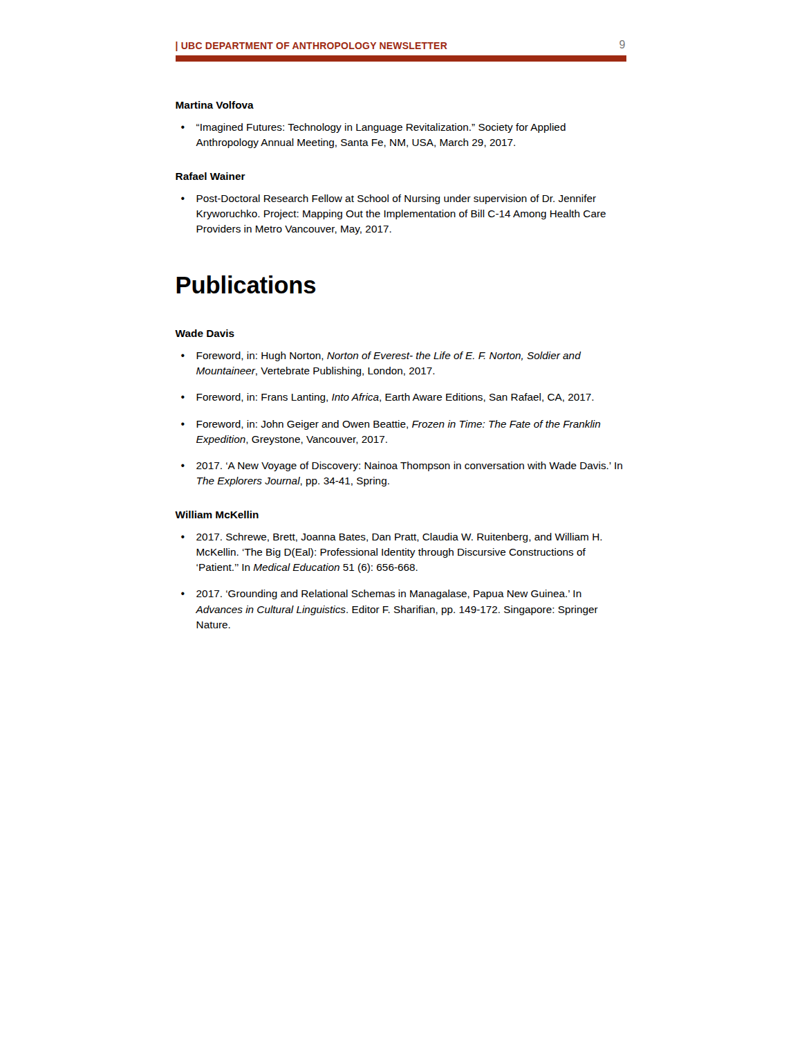| UBC DEPARTMENT OF ANTHROPOLOGY NEWSLETTER
9
Martina Volfova
“Imagined Futures: Technology in Language Revitalization.” Society for Applied Anthropology Annual Meeting, Santa Fe, NM, USA, March 29, 2017.
Rafael Wainer
Post-Doctoral Research Fellow at School of Nursing under supervision of Dr. Jennifer Kryworuchko. Project: Mapping Out the Implementation of Bill C-14 Among Health Care Providers in Metro Vancouver, May, 2017.
Publications
Wade Davis
Foreword, in: Hugh Norton, Norton of Everest- the Life of E. F. Norton, Soldier and Mountaineer, Vertebrate Publishing, London, 2017.
Foreword, in: Frans Lanting, Into Africa, Earth Aware Editions, San Rafael, CA, 2017.
Foreword, in: John Geiger and Owen Beattie, Frozen in Time: The Fate of the Franklin Expedition, Greystone, Vancouver, 2017.
2017. ‘A New Voyage of Discovery: Nainoa Thompson in conversation with Wade Davis.’ In The Explorers Journal, pp. 34-41, Spring.
William McKellin
2017. Schrewe, Brett, Joanna Bates, Dan Pratt, Claudia W. Ruitenberg, and William H. McKellin. ‘The Big D(Eal): Professional Identity through Discursive Constructions of ‘Patient.’’ In Medical Education 51 (6): 656-668.
2017. ‘Grounding and Relational Schemas in Managalase, Papua New Guinea.’ In Advances in Cultural Linguistics. Editor F. Sharifian, pp. 149-172. Singapore: Springer Nature.